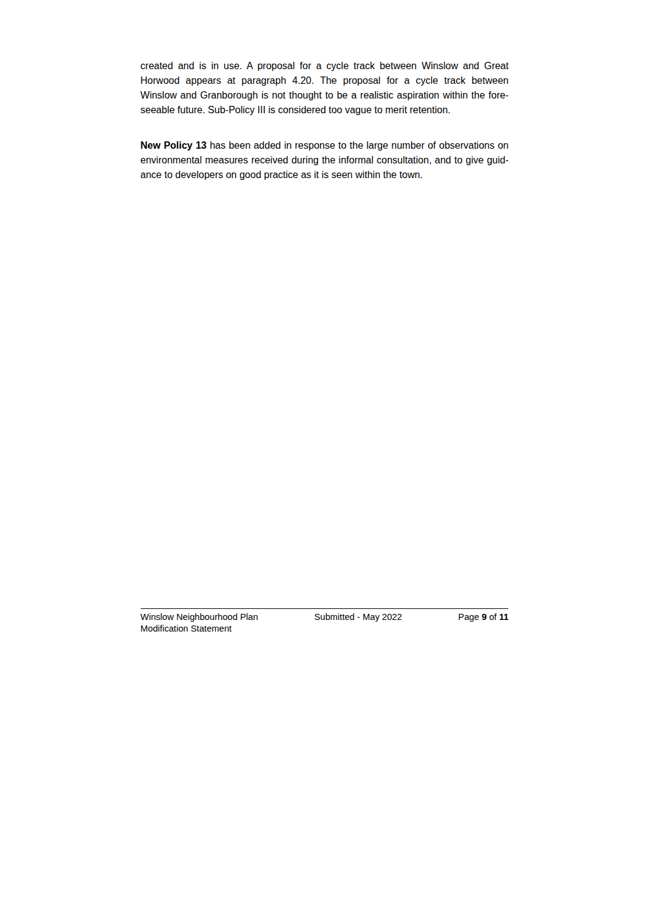created and is in use. A proposal for a cycle track between Winslow and Great Horwood appears at paragraph 4.20. The proposal for a cycle track between Winslow and Granborough is not thought to be a realistic aspiration within the foreseeable future. Sub-Policy III is considered too vague to merit retention.
New Policy 13 has been added in response to the large number of observations on environmental measures received during the informal consultation, and to give guidance to developers on good practice as it is seen within the town.
Winslow Neighbourhood Plan Submitted - May 2022 Page 9 of 11
Modification Statement